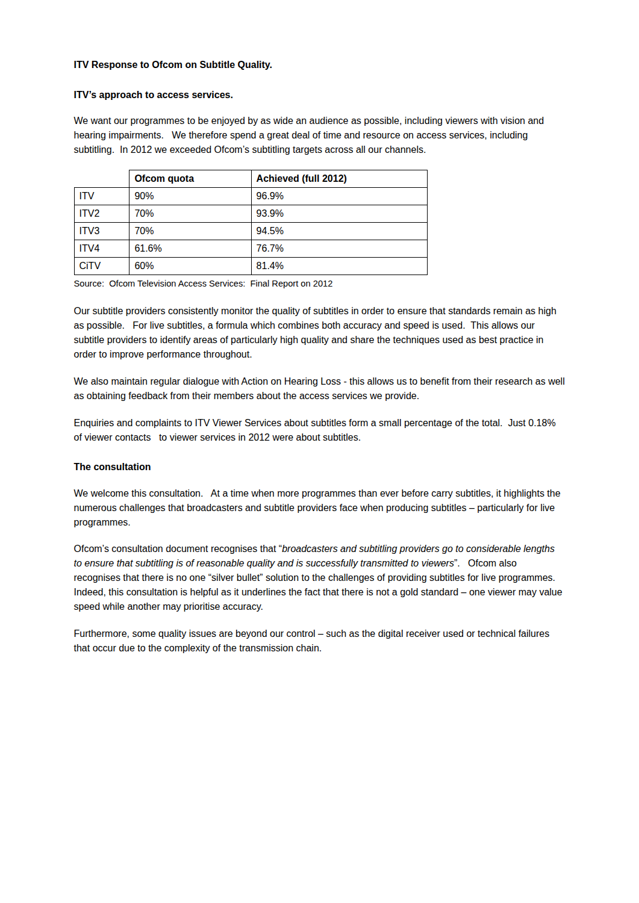ITV Response to Ofcom on Subtitle Quality.
ITV’s approach to access services.
We want our programmes to be enjoyed by as wide an audience as possible, including viewers with vision and hearing impairments. We therefore spend a great deal of time and resource on access services, including subtitling. In 2012 we exceeded Ofcom’s subtitling targets across all our channels.
| | Ofcom quota | Achieved (full 2012) |
| --- | --- | --- |
| ITV | 90% | 96.9% |
| ITV2 | 70% | 93.9% |
| ITV3 | 70% | 94.5% |
| ITV4 | 61.6% | 76.7% |
| CiTV | 60% | 81.4% |
Source: Ofcom Television Access Services: Final Report on 2012
Our subtitle providers consistently monitor the quality of subtitles in order to ensure that standards remain as high as possible. For live subtitles, a formula which combines both accuracy and speed is used. This allows our subtitle providers to identify areas of particularly high quality and share the techniques used as best practice in order to improve performance throughout.
We also maintain regular dialogue with Action on Hearing Loss - this allows us to benefit from their research as well as obtaining feedback from their members about the access services we provide.
Enquiries and complaints to ITV Viewer Services about subtitles form a small percentage of the total. Just 0.18% of viewer contacts to viewer services in 2012 were about subtitles.
The consultation
We welcome this consultation. At a time when more programmes than ever before carry subtitles, it highlights the numerous challenges that broadcasters and subtitle providers face when producing subtitles – particularly for live programmes.
Ofcom’s consultation document recognises that “broadcasters and subtitling providers go to considerable lengths to ensure that subtitling is of reasonable quality and is successfully transmitted to viewers”. Ofcom also recognises that there is no one “silver bullet” solution to the challenges of providing subtitles for live programmes. Indeed, this consultation is helpful as it underlines the fact that there is not a gold standard – one viewer may value speed while another may prioritise accuracy.
Furthermore, some quality issues are beyond our control – such as the digital receiver used or technical failures that occur due to the complexity of the transmission chain.